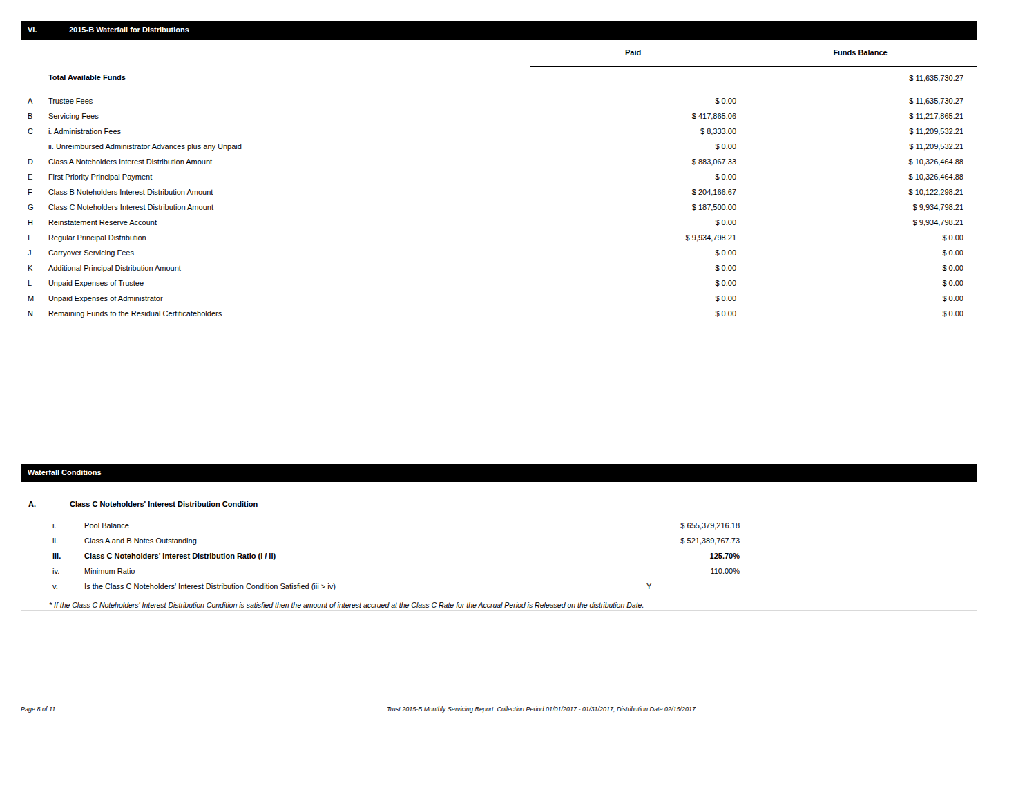VI. 2015-B Waterfall for Distributions
| | | Paid | Funds Balance |
| | Total Available Funds | | $ 11,635,730.27 |
| A | Trustee Fees | $ 0.00 | $ 11,635,730.27 |
| B | Servicing Fees | $ 417,865.06 | $ 11,217,865.21 |
| C | i. Administration Fees | $ 8,333.00 | $ 11,209,532.21 |
| | ii. Unreimbursed Administrator Advances plus any Unpaid | $ 0.00 | $ 11,209,532.21 |
| D | Class A Noteholders Interest Distribution Amount | $ 883,067.33 | $ 10,326,464.88 |
| E | First Priority Principal Payment | $ 0.00 | $ 10,326,464.88 |
| F | Class B Noteholders Interest Distribution Amount | $ 204,166.67 | $ 10,122,298.21 |
| G | Class C Noteholders Interest Distribution Amount | $ 187,500.00 | $ 9,934,798.21 |
| H | Reinstatement Reserve Account | $ 0.00 | $ 9,934,798.21 |
| I | Regular Principal Distribution | $ 9,934,798.21 | $ 0.00 |
| J | Carryover Servicing Fees | $ 0.00 | $ 0.00 |
| K | Additional Principal Distribution Amount | $ 0.00 | $ 0.00 |
| L | Unpaid Expenses of Trustee | $ 0.00 | $ 0.00 |
| M | Unpaid Expenses of Administrator | $ 0.00 | $ 0.00 |
| N | Remaining Funds to the Residual Certificateholders | $ 0.00 | $ 0.00 |
Waterfall Conditions
A.
Class C Noteholders' Interest Distribution Condition
| i. | Pool Balance | $ 655,379,216.18 |
| ii. | Class A and B Notes Outstanding | $ 521,389,767.73 |
| iii. | Class C Noteholders' Interest Distribution Ratio (i / ii) | 125.70% |
| iv. | Minimum Ratio | 110.00% |
| v. | Is the Class C Noteholders' Interest Distribution Condition Satisfied (iii > iv) | Y |
* If the Class C Noteholders' Interest Distribution Condition is satisfied then the amount of interest accrued at the Class C Rate for the Accrual Period is Released on the distribution Date.
Page 8 of 11
Trust 2015-B Monthly Servicing Report: Collection Period 01/01/2017 - 01/31/2017, Distribution Date 02/15/2017